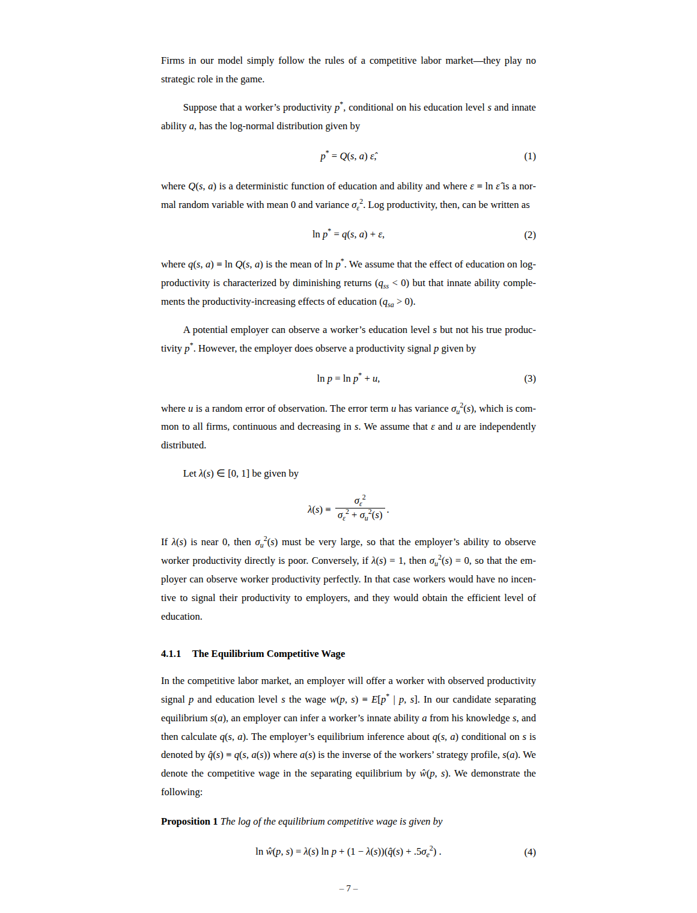Firms in our model simply follow the rules of a competitive labor market—they play no strategic role in the game.
Suppose that a worker’s productivity p*, conditional on his education level s and innate ability a, has the log-normal distribution given by
p* = Q(s, a) ε̂, (1)
where Q(s, a) is a deterministic function of education and ability and where ε ≡ ln ε̂ is a normal random variable with mean 0 and variance σε2. Log productivity, then, can be written as
ln p* = q(s, a) + ε, (2)
where q(s, a) ≡ ln Q(s, a) is the mean of ln p*. We assume that the effect of education on log-productivity is characterized by diminishing returns (qss < 0) but that innate ability complements the productivity-increasing effects of education (qsa > 0).
A potential employer can observe a worker’s education level s but not his true productivity p*. However, the employer does observe a productivity signal p given by
ln p = ln p* + u, (3)
where u is a random error of observation. The error term u has variance σu2(s), which is common to all firms, continuous and decreasing in s. We assume that ε and u are independently distributed.
Let λ(s) ∈ [0, 1] be given by
λ(s) ≡ σε2 σε2 + σu2(s).
If λ(s) is near 0, then σu2(s) must be very large, so that the employer’s ability to observe worker productivity directly is poor. Conversely, if λ(s) = 1, then σu2(s) = 0, so that the employer can observe worker productivity perfectly. In that case workers would have no incentive to signal their productivity to employers, and they would obtain the efficient level of education.
4.1.1 The Equilibrium Competitive Wage
In the competitive labor market, an employer will offer a worker with observed productivity signal p and education level s the wage w(p, s) ≡ E[p* | p, s]. In our candidate separating equilibrium s(a), an employer can infer a worker’s innate ability a from his knowledge s, and then calculate q(s, a). The employer’s equilibrium inference about q(s, a) conditional on s is denoted by q̂(s) ≡ q(s, a(s)) where a(s) is the inverse of the workers’ strategy profile, s(a). We denote the competitive wage in the separating equilibrium by ŵ(p, s). We demonstrate the following:
Proposition 1 The log of the equilibrium competitive wage is given by
ln ŵ(p, s) = λ(s) ln p + (1 − λ(s))(q̂(s) + .5σe2) . (4)
– 7 –